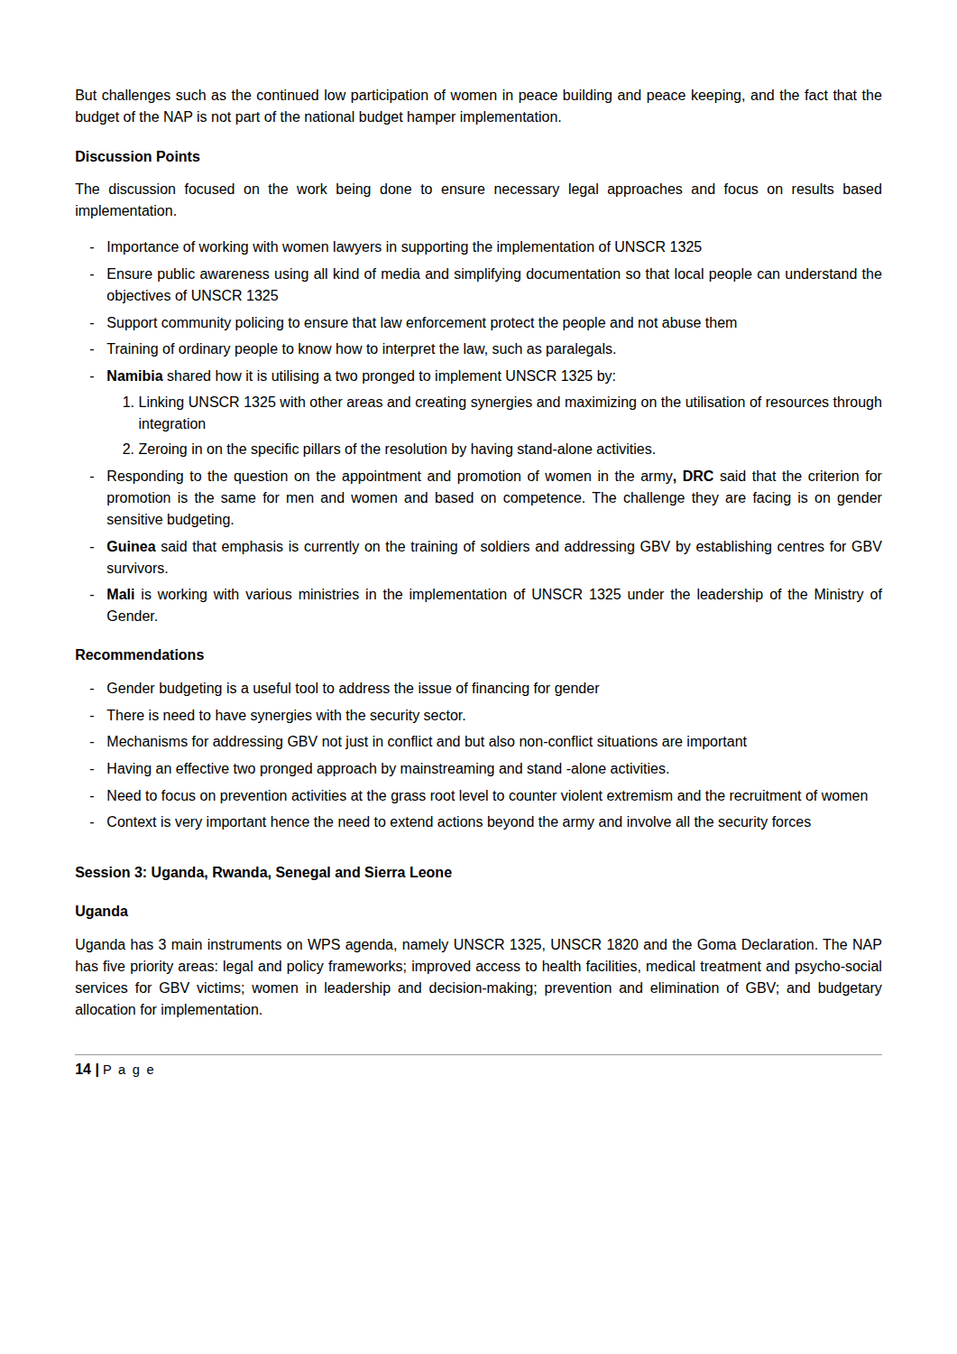But challenges such as the continued low participation of women in peace building and peace keeping, and the fact that the budget of the NAP is not part of the national budget hamper implementation.
Discussion Points
The discussion focused on the work being done to ensure necessary legal approaches and focus on results based implementation.
Importance of working with women lawyers in supporting the implementation of UNSCR 1325
Ensure public awareness using all kind of media and simplifying documentation so that local people can understand the objectives of UNSCR 1325
Support community policing to ensure that law enforcement protect the people and not abuse them
Training of ordinary people to know how to interpret the law, such as paralegals.
Namibia shared how it is utilising a two pronged to implement UNSCR 1325 by:
Linking UNSCR 1325 with other areas and creating synergies and maximizing on the utilisation of resources through integration
Zeroing in on the specific pillars of the resolution by having stand-alone activities.
Responding to the question on the appointment and promotion of women in the army, DRC said that the criterion for promotion is the same for men and women and based on competence. The challenge they are facing is on gender sensitive budgeting.
Guinea said that emphasis is currently on the training of soldiers and addressing GBV by establishing centres for GBV survivors.
Mali is working with various ministries in the implementation of UNSCR 1325 under the leadership of the Ministry of Gender.
Recommendations
Gender budgeting is a useful tool to address the issue of financing for gender
There is need to have synergies with the security sector.
Mechanisms for addressing GBV not just in conflict and but also non-conflict situations are important
Having an effective two pronged approach by mainstreaming and stand -alone activities.
Need to focus on prevention activities at the grass root level to counter violent extremism and the recruitment of women
Context is very important hence the need to extend actions beyond the army and involve all the security forces
Session 3: Uganda, Rwanda, Senegal and Sierra Leone
Uganda
Uganda has 3 main instruments on WPS agenda, namely UNSCR 1325, UNSCR 1820 and the Goma Declaration. The NAP has five priority areas: legal and policy frameworks; improved access to health facilities, medical treatment and psycho-social services for GBV victims; women in leadership and decision-making; prevention and elimination of GBV; and budgetary allocation for implementation.
14 | P a g e